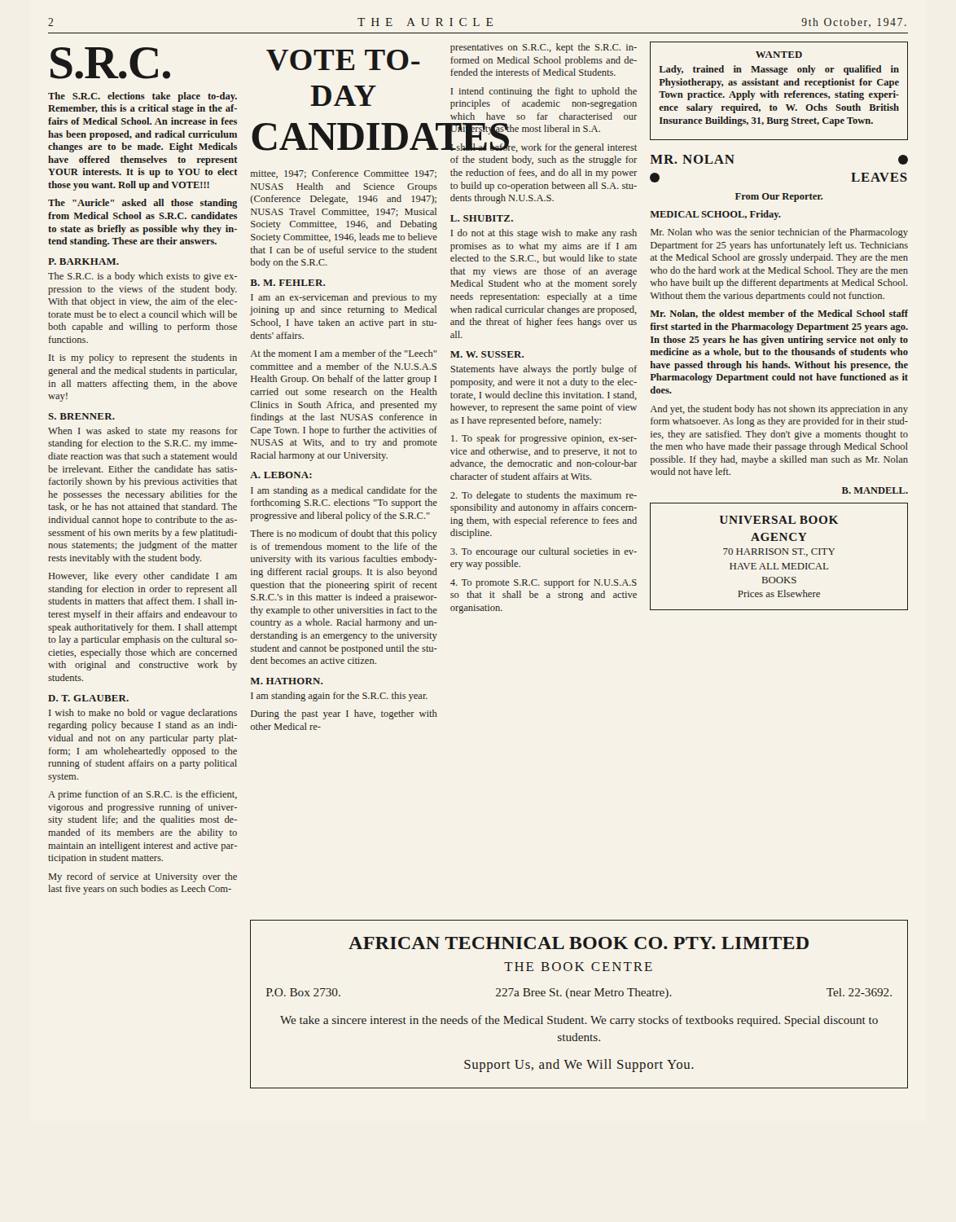2 THE AURICLE 9th October, 1947.
S.R.C.
The S.R.C. elections take place to-day. Remember, this is a critical stage in the affairs of Medical School. An increase in fees has been proposed, and radical curriculum changes are to be made. Eight Medicals have offered themselves to represent YOUR interests. It is up to YOU to elect those you want. Roll up and VOTE!!!
The "Auricle" asked all those standing from Medical School as S.R.C. candidates to state as briefly as possible why they intend standing. These are their answers.
P. BARKHAM.
The S.R.C. is a body which exists to give expression to the views of the student body. With that object in view, the aim of the electorate must be to elect a council which will be both capable and willing to perform those functions.
It is my policy to represent the students in general and the medical students in particular, in all matters affecting them, in the above way!
S. BRENNER.
When I was asked to state my reasons for standing for election to the S.R.C. my immediate reaction was that such a statement would be irrelevant. Either the candidate has satisfactorily shown by his previous activities that he possesses the necessary abilities for the task, or he has not attained that standard. The individual cannot hope to contribute to the assessment of his own merits by a few platitudinous statements; the judgment of the matter rests inevitably with the student body.
However, like every other candidate I am standing for election in order to represent all students in matters that affect them. I shall interest myself in their affairs and endeavour to speak authoritatively for them. I shall attempt to lay a particular emphasis on the cultural societies, especially those which are concerned with original and constructive work by students.
D. T. GLAUBER.
I wish to make no bold or vague declarations regarding policy because I stand as an individual and not on any particular party platform; I am wholeheartedly opposed to the running of student affairs on a party political system.
A prime function of an S.R.C. is the efficient, vigorous and progressive running of university student life; and the qualities most demanded of its members are the ability to maintain an intelligent interest and active participation in student matters.
My record of service at University over the last five years on such bodies as Leech Com-
VOTE TO-DAY
CANDIDATES
mittee, 1947; Conference Committee 1947; NUSAS Health and Science Groups (Conference Delegate, 1946 and 1947); NUSAS Travel Committee, 1947; Musical Society Committee, 1946, and Debating Society Committee, 1946, leads me to believe that I can be of useful service to the student body on the S.R.C.
B. M. FEHLER.
I am an ex-serviceman and previous to my joining up and since returning to Medical School, I have taken an active part in students' affairs.
At the moment I am a member of the "Leech" committee and a member of the N.U.S.A.S Health Group. On behalf of the latter group I carried out some research on the Health Clinics in South Africa, and presented my findings at the last NUSAS conference in Cape Town. I hope to further the activities of NUSAS at Wits, and to try and promote Racial harmony at our University.
A. LEBONA:
I am standing as a medical candidate for the forthcoming S.R.C. elections "To support the progressive and liberal policy of the S.R.C."
There is no modicum of doubt that this policy is of tremendous moment to the life of the university with its various faculties embodying different racial groups. It is also beyond question that the pioneering spirit of recent S.R.C.'s in this matter is indeed a praiseworthy example to other universities in fact to the country as a whole. Racial harmony and understanding is an emergency to the university student and cannot be postponed until the student becomes an active citizen.
M. HATHORN.
I am standing again for the S.R.C. this year.
During the past year I have, together with other Medical re-
presentatives on S.R.C., kept the S.R.C. informed on Medical School problems and defended the interests of Medical Students.
I intend continuing the fight to uphold the principles of academic non-segregation which have so far characterised our University as the most liberal in S.A.
I shall as before, work for the general interest of the student body, such as the struggle for the reduction of fees, and do all in my power to build up co-operation between all S.A. students through N.U.S.A.S.
L. SHUBITZ.
I do not at this stage wish to make any rash promises as to what my aims are if I am elected to the S.R.C., but would like to state that my views are those of an average Medical Student who at the moment sorely needs representation: especially at a time when radical curricular changes are proposed, and the threat of higher fees hangs over us all.
M. W. SUSSER.
Statements have always the portly bulge of pomposity, and were it not a duty to the electorate, I would decline this invitation. I stand, however, to represent the same point of view as I have represented before, namely:
1. To speak for progressive opinion, ex-service and otherwise, and to preserve, it not to advance, the democratic and non-colour-bar character of student affairs at Wits.
2. To delegate to students the maximum responsibility and autonomy in affairs concerning them, with especial reference to fees and discipline.
3. To encourage our cultural societies in every way possible.
4. To promote S.R.C. support for N.U.S.A.S so that it shall be a strong and active organisation.
WANTED
Lady, trained in Massage only or qualified in Physiotherapy, as assistant and receptionist for Cape Town practice. Apply with references, stating experience salary required, to W. Ochs South British Insurance Buildings, 31, Burg Street, Cape Town.
MR. NOLAN
LEAVES
From Our Reporter.
MEDICAL SCHOOL, Friday.
Mr. Nolan who was the senior technician of the Pharmacology Department for 25 years has unfortunately left us. Technicians at the Medical School are grossly underpaid. They are the men who do the hard work at the Medical School. They are the men who have built up the different departments at Medical School. Without them the various departments could not function.
Mr. Nolan, the oldest member of the Medical School staff first started in the Pharmacology Department 25 years ago. In those 25 years he has given untiring service not only to medicine as a whole, but to the thousands of students who have passed through his hands. Without his presence, the Pharmacology Department could not have functioned as it does.
And yet, the student body has not shown its appreciation in any form whatsoever. As long as they are provided for in their studies, they are satisfied. They don't give a moments thought to the men who have made their passage through Medical School possible. If they had, maybe a skilled man such as Mr. Nolan would not have left.
B. MANDELL.
UNIVERSAL BOOK
AGENCY
70 HARRISON ST., CITY
HAVE ALL MEDICAL
BOOKS
Prices as Elsewhere
AFRICAN TECHNICAL BOOK CO. PTY. LIMITED
THE BOOK CENTRE
P.O. Box 2730. 227a Bree St. (near Metro Theatre). Tel. 22-3692.
We take a sincere interest in the needs of the Medical Student. We carry stocks of textbooks required. Special discount to students.
Support Us, and We Will Support You.